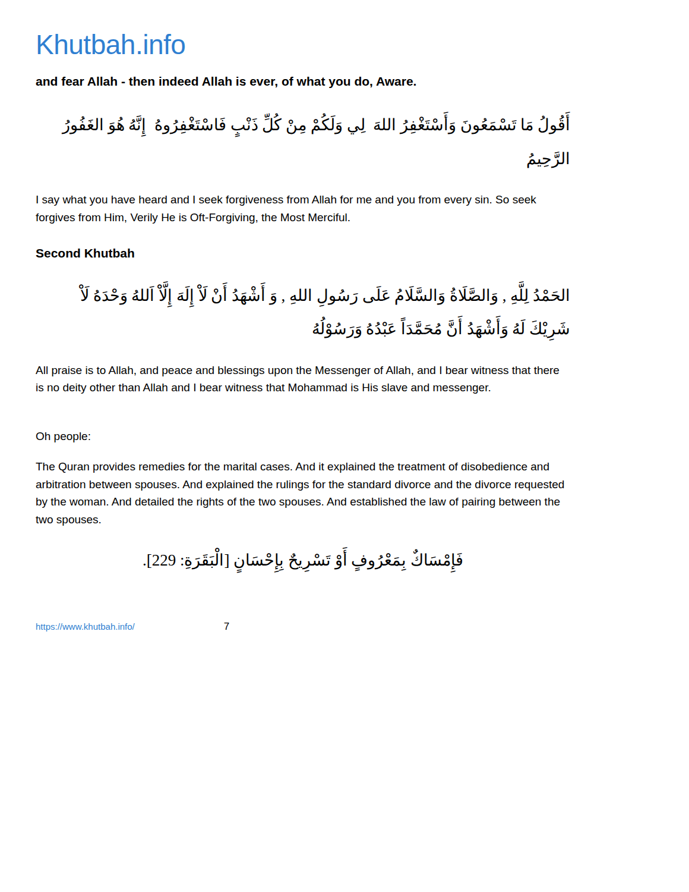Khutbah.info
and fear Allah - then indeed Allah is ever, of what you do, Aware.
أَقُولُ مَا تَسْمَعُونَ وَأَسْتَغْفِرُ اللهَ لِي وَلَكُمْ مِنْ كُلِّ ذَنْبٍ فَاسْتَغْفِرُوهُ إِنَّهُ هُوَ الغَفُورُ الرَّحِيمُ
I say what you have heard and I seek forgiveness from Allah for me and you from every sin. So seek forgives from Him, Verily He is Oft-Forgiving, the Most Merciful.
Second Khutbah
الحَمْدُ لِلَّهِ , وَالصَّلَاةُ وَالسَّلَامُ عَلَى رَسُولِ اللهِ , وَ أَشْهَدُ أَنْ لَاْ إِلَهَ إِلَّاْ اَللهُ وَحْدَهُ لَاْ شَرِيْكَ لَهُ وَأَشْهَدُ أَنَّ مُحَمَّدَاً عَبْدُهُ وَرَسُوْلُهُ
All praise is to Allah, and peace and blessings upon the Messenger of Allah, and I bear witness that there is no deity other than Allah and I bear witness that Mohammad is His slave and messenger.
Oh people:
The Quran provides remedies for the marital cases. And it explained the treatment of disobedience and arbitration between spouses. And explained the rulings for the standard divorce and the divorce requested by the woman. And detailed the rights of the two spouses. And established the law of pairing between the two spouses.
فَإِمْسَاكٌ بِمَعْرُوفٍ أَوْ تَسْرِيحٌ بِإِحْسَانٍ [الْبَقَرَةِ: 229].
https://www.khutbah.info/ 7